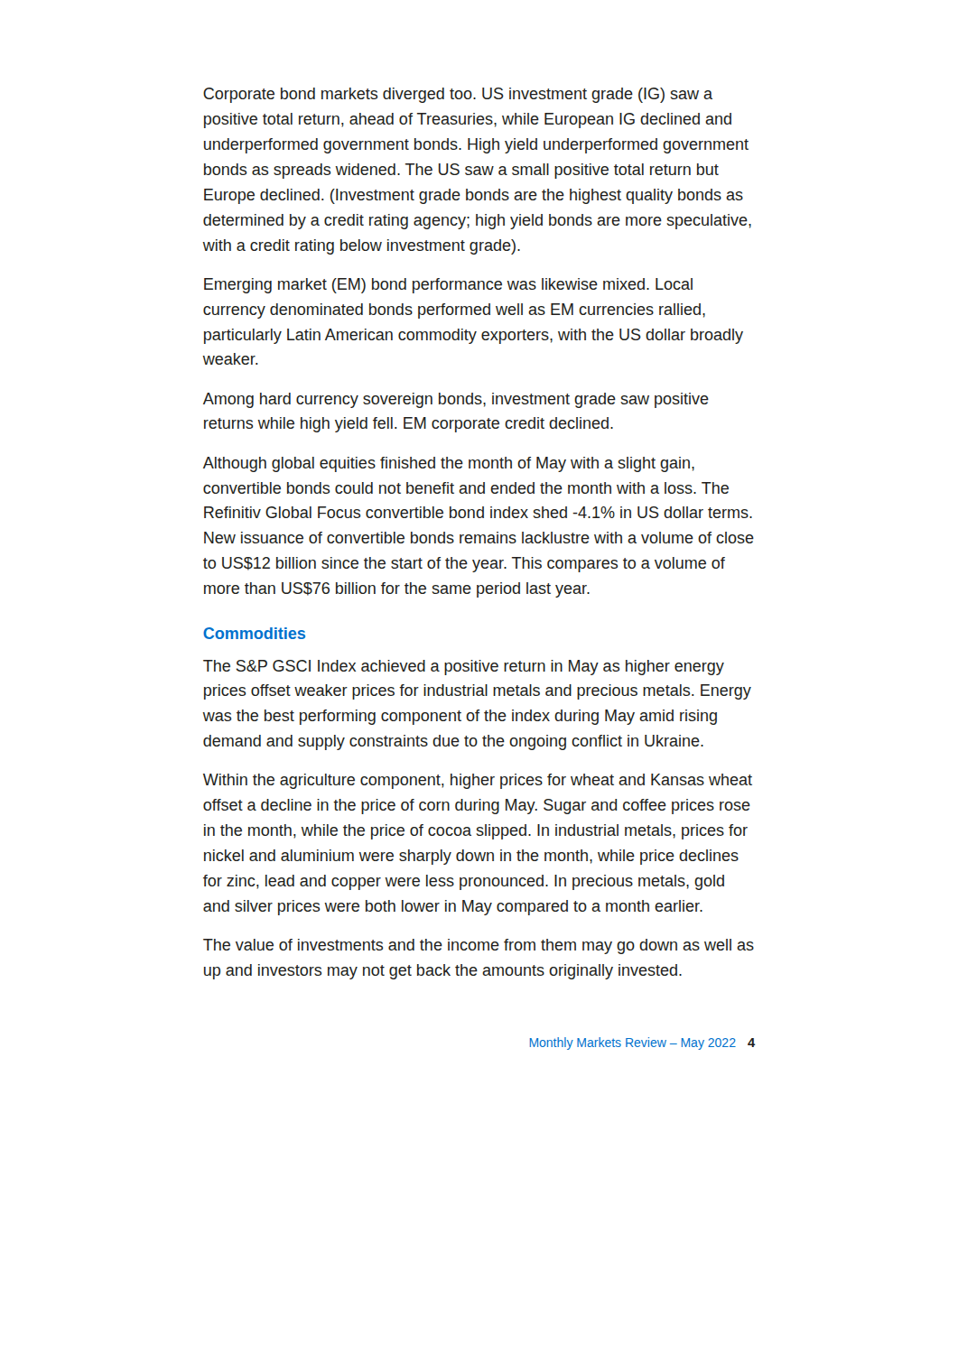Corporate bond markets diverged too. US investment grade (IG) saw a positive total return, ahead of Treasuries, while European IG declined and underperformed government bonds. High yield underperformed government bonds as spreads widened. The US saw a small positive total return but Europe declined. (Investment grade bonds are the highest quality bonds as determined by a credit rating agency; high yield bonds are more speculative, with a credit rating below investment grade).
Emerging market (EM) bond performance was likewise mixed. Local currency denominated bonds performed well as EM currencies rallied, particularly Latin American commodity exporters, with the US dollar broadly weaker.
Among hard currency sovereign bonds, investment grade saw positive returns while high yield fell. EM corporate credit declined.
Although global equities finished the month of May with a slight gain, convertible bonds could not benefit and ended the month with a loss. The Refinitiv Global Focus convertible bond index shed -4.1% in US dollar terms. New issuance of convertible bonds remains lacklustre with a volume of close to US$12 billion since the start of the year. This compares to a volume of more than US$76 billion for the same period last year.
Commodities
The S&P GSCI Index achieved a positive return in May as higher energy prices offset weaker prices for industrial metals and precious metals. Energy was the best performing component of the index during May amid rising demand and supply constraints due to the ongoing conflict in Ukraine.
Within the agriculture component, higher prices for wheat and Kansas wheat offset a decline in the price of corn during May. Sugar and coffee prices rose in the month, while the price of cocoa slipped. In industrial metals, prices for nickel and aluminium were sharply down in the month, while price declines for zinc, lead and copper were less pronounced. In precious metals, gold and silver prices were both lower in May compared to a month earlier.
The value of investments and the income from them may go down as well as up and investors may not get back the amounts originally invested.
Monthly Markets Review – May 20224